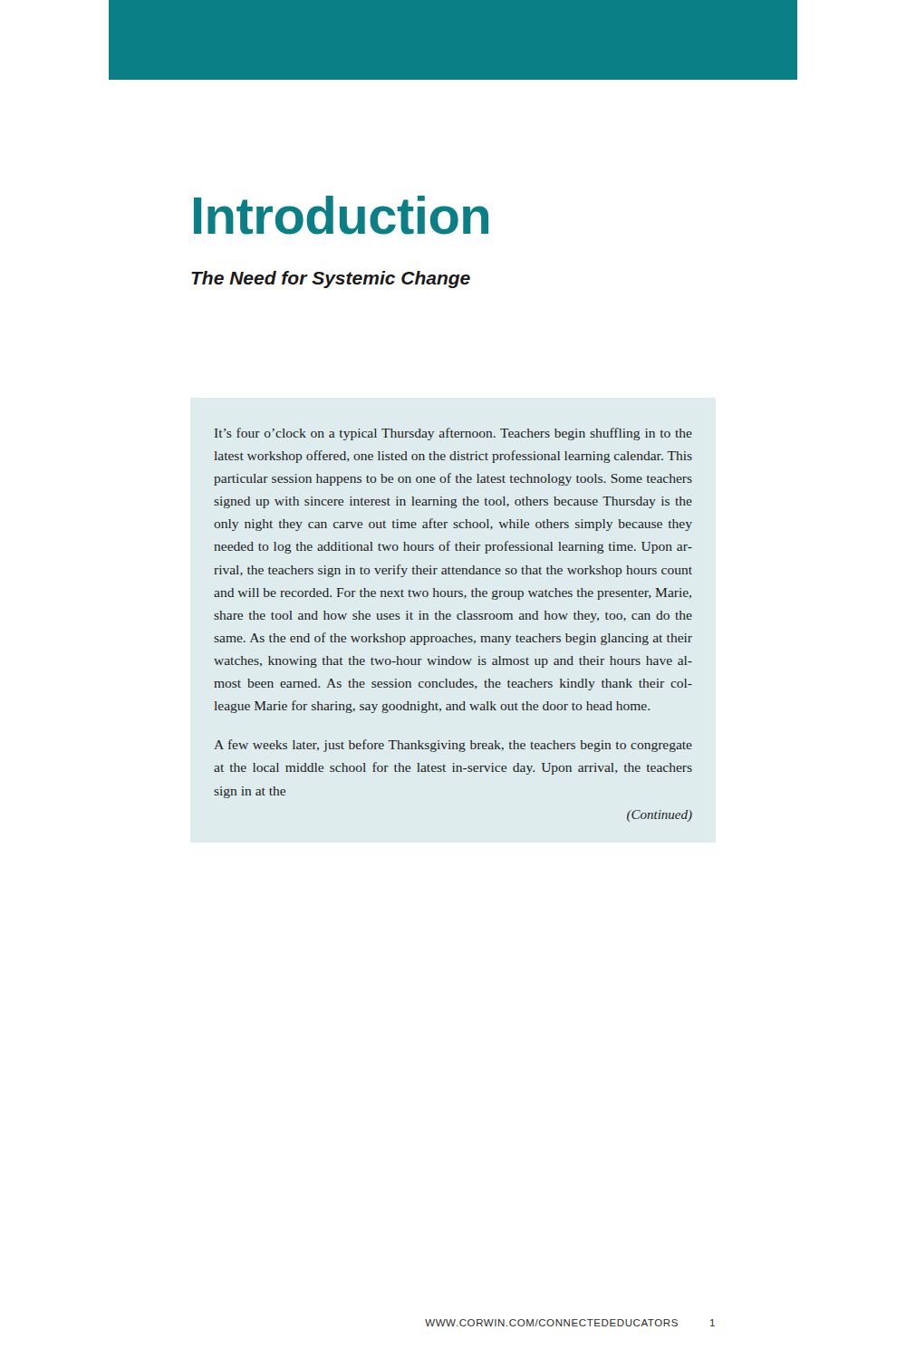Introduction
The Need for Systemic Change
It’s four o’clock on a typical Thursday afternoon. Teachers begin shuffling in to the latest workshop offered, one listed on the district professional learning calendar. This particular session happens to be on one of the latest technology tools. Some teachers signed up with sincere interest in learning the tool, others because Thursday is the only night they can carve out time after school, while others simply because they needed to log the additional two hours of their professional learning time. Upon arrival, the teachers sign in to verify their attendance so that the workshop hours count and will be recorded. For the next two hours, the group watches the presenter, Marie, share the tool and how she uses it in the classroom and how they, too, can do the same. As the end of the workshop approaches, many teachers begin glancing at their watches, knowing that the two-hour window is almost up and their hours have almost been earned. As the session concludes, the teachers kindly thank their colleague Marie for sharing, say goodnight, and walk out the door to head home.
A few weeks later, just before Thanksgiving break, the teachers begin to congregate at the local middle school for the latest in-service day. Upon arrival, the teachers sign in at the
(Continued)
www.corwin.com/connectededucators 1